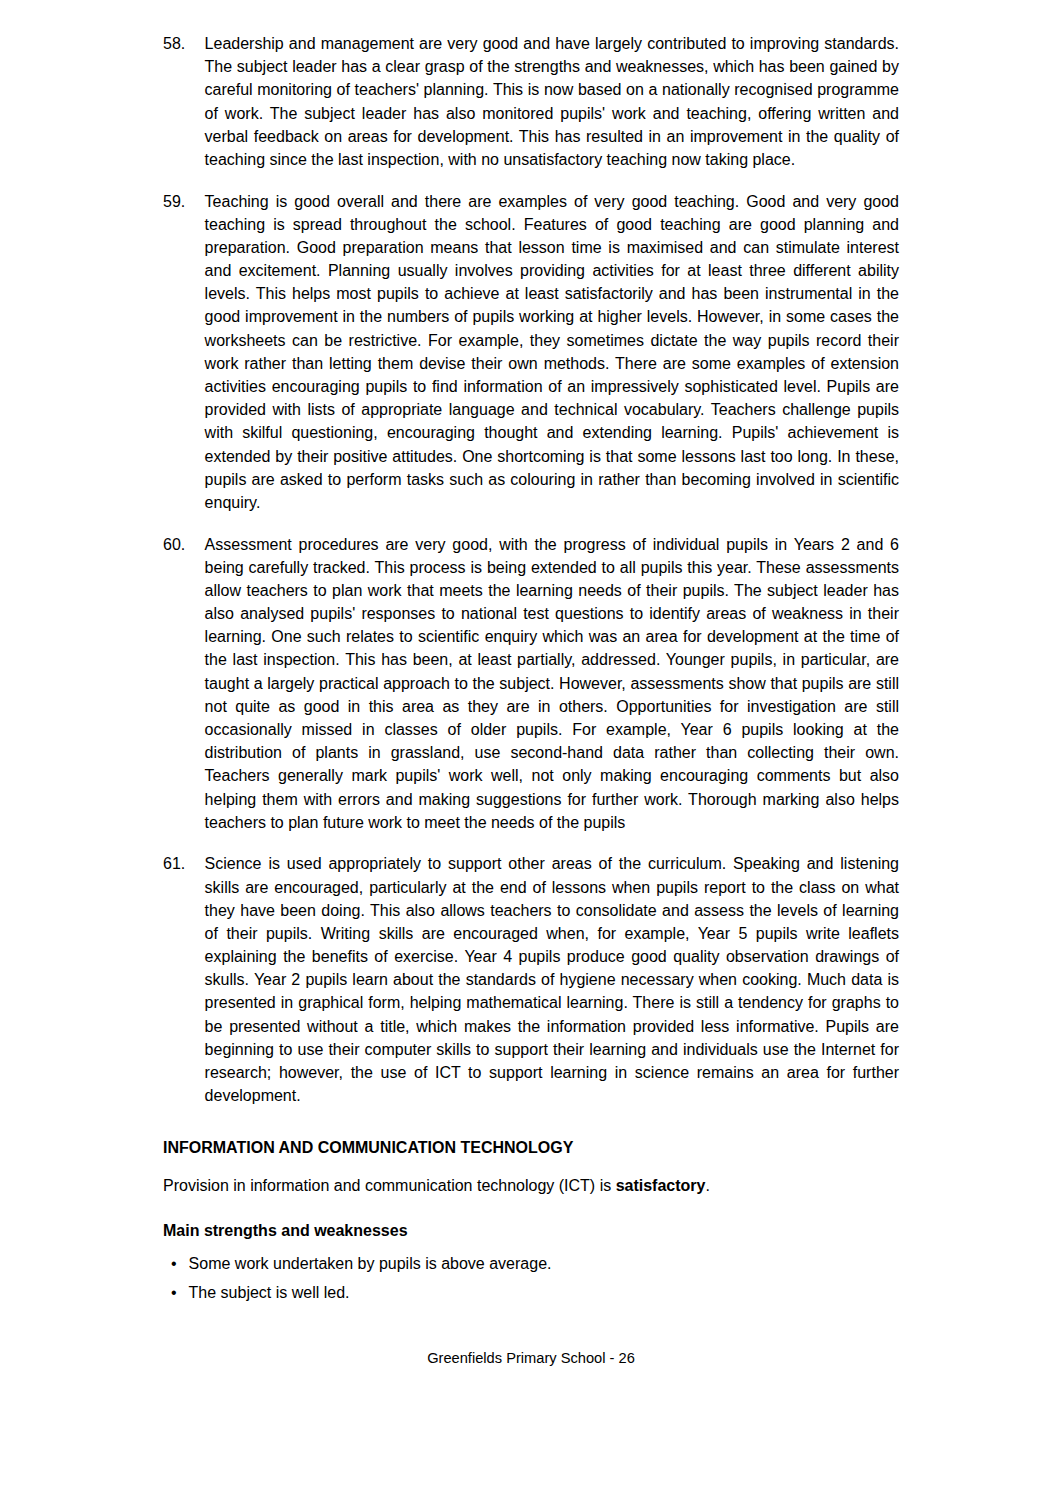Leadership and management are very good and have largely contributed to improving standards. The subject leader has a clear grasp of the strengths and weaknesses, which has been gained by careful monitoring of teachers' planning. This is now based on a nationally recognised programme of work. The subject leader has also monitored pupils' work and teaching, offering written and verbal feedback on areas for development. This has resulted in an improvement in the quality of teaching since the last inspection, with no unsatisfactory teaching now taking place.
Teaching is good overall and there are examples of very good teaching. Good and very good teaching is spread throughout the school. Features of good teaching are good planning and preparation. Good preparation means that lesson time is maximised and can stimulate interest and excitement. Planning usually involves providing activities for at least three different ability levels. This helps most pupils to achieve at least satisfactorily and has been instrumental in the good improvement in the numbers of pupils working at higher levels. However, in some cases the worksheets can be restrictive. For example, they sometimes dictate the way pupils record their work rather than letting them devise their own methods. There are some examples of extension activities encouraging pupils to find information of an impressively sophisticated level. Pupils are provided with lists of appropriate language and technical vocabulary. Teachers challenge pupils with skilful questioning, encouraging thought and extending learning. Pupils' achievement is extended by their positive attitudes. One shortcoming is that some lessons last too long. In these, pupils are asked to perform tasks such as colouring in rather than becoming involved in scientific enquiry.
Assessment procedures are very good, with the progress of individual pupils in Years 2 and 6 being carefully tracked. This process is being extended to all pupils this year. These assessments allow teachers to plan work that meets the learning needs of their pupils. The subject leader has also analysed pupils' responses to national test questions to identify areas of weakness in their learning. One such relates to scientific enquiry which was an area for development at the time of the last inspection. This has been, at least partially, addressed. Younger pupils, in particular, are taught a largely practical approach to the subject. However, assessments show that pupils are still not quite as good in this area as they are in others. Opportunities for investigation are still occasionally missed in classes of older pupils. For example, Year 6 pupils looking at the distribution of plants in grassland, use second-hand data rather than collecting their own. Teachers generally mark pupils' work well, not only making encouraging comments but also helping them with errors and making suggestions for further work. Thorough marking also helps teachers to plan future work to meet the needs of the pupils
Science is used appropriately to support other areas of the curriculum. Speaking and listening skills are encouraged, particularly at the end of lessons when pupils report to the class on what they have been doing. This also allows teachers to consolidate and assess the levels of learning of their pupils. Writing skills are encouraged when, for example, Year 5 pupils write leaflets explaining the benefits of exercise. Year 4 pupils produce good quality observation drawings of skulls. Year 2 pupils learn about the standards of hygiene necessary when cooking. Much data is presented in graphical form, helping mathematical learning. There is still a tendency for graphs to be presented without a title, which makes the information provided less informative. Pupils are beginning to use their computer skills to support their learning and individuals use the Internet for research; however, the use of ICT to support learning in science remains an area for further development.
INFORMATION AND COMMUNICATION TECHNOLOGY
Provision in information and communication technology (ICT) is satisfactory.
Main strengths and weaknesses
Some work undertaken by pupils is above average.
The subject is well led.
Greenfields Primary School - 26